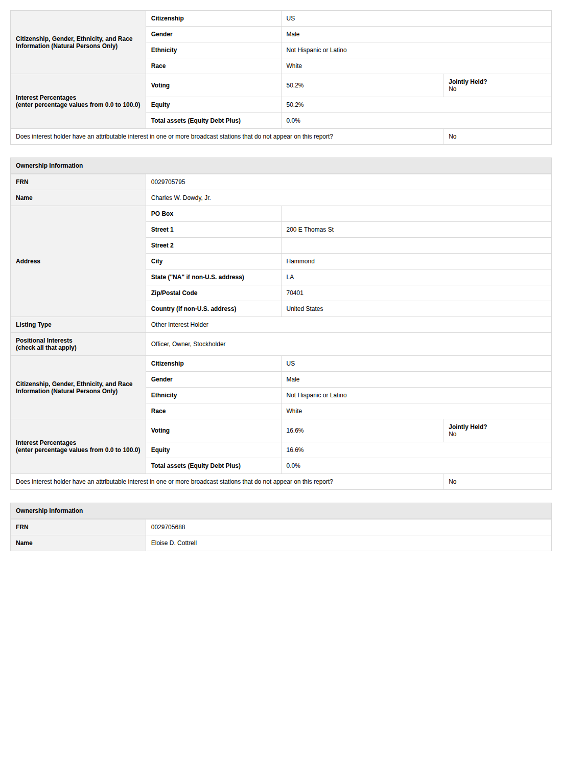| Citizenship, Gender, Ethnicity, and Race Information (Natural Persons Only) | Citizenship | US |
| Gender | Male |
| Ethnicity | Not Hispanic or Latino |
| Race | White |
| Interest Percentages (enter percentage values from 0.0 to 100.0) | Voting | 50.2% | Jointly Held? No |
| Equity | 50.2% |
| Total assets (Equity Debt Plus) | 0.0% |
| Does interest holder have an attributable interest in one or more broadcast stations that do not appear on this report? | No |
Ownership Information
| FRN | 0029705795 |
| Name | Charles W. Dowdy, Jr. |
| Address | PO Box | |
| Street 1 | 200 E Thomas St |
| Street 2 | |
| City | Hammond |
| State ("NA" if non-U.S. address) | LA |
| Zip/Postal Code | 70401 |
| Country (if non-U.S. address) | United States |
| Listing Type | Other Interest Holder |
| Positional Interests (check all that apply) | Officer, Owner, Stockholder |
| Citizenship, Gender, Ethnicity, and Race Information (Natural Persons Only) | Citizenship | US |
| Gender | Male |
| Ethnicity | Not Hispanic or Latino |
| Race | White |
| Interest Percentages (enter percentage values from 0.0 to 100.0) | Voting | 16.6% | Jointly Held? No |
| Equity | 16.6% |
| Total assets (Equity Debt Plus) | 0.0% |
| Does interest holder have an attributable interest in one or more broadcast stations that do not appear on this report? | No |
Ownership Information
| FRN | 0029705688 |
| Name | Eloise D. Cottrell |